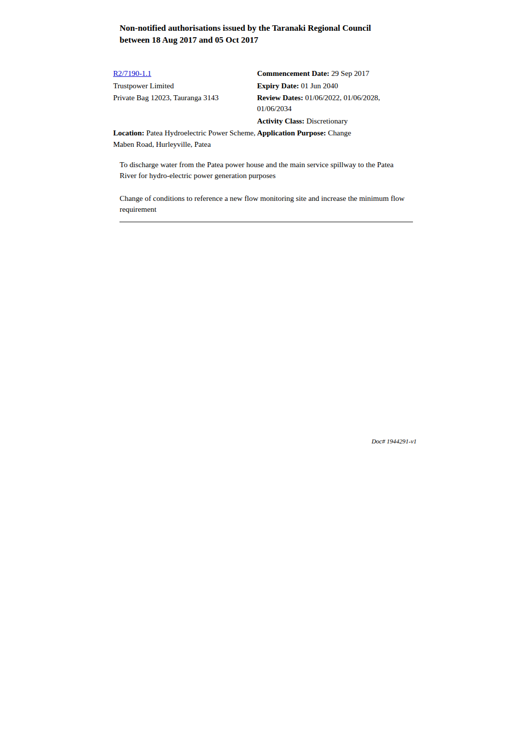Non-notified authorisations issued by the Taranaki Regional Council
between 18 Aug 2017 and 05 Oct 2017
| R2/7190-1.1 | Commencement Date: 29 Sep 2017 |
| Trustpower Limited | Expiry Date: 01 Jun 2040 |
| Private Bag 12023, Tauranga 3143 | Review Dates: 01/06/2022, 01/06/2028, 01/06/2034 |
| | Activity Class: Discretionary |
| Location: Patea Hydroelectric Power Scheme, Maben Road, Hurleyville, Patea | Application Purpose: Change |
To discharge water from the Patea power house and the main service spillway to the Patea River for hydro-electric power generation purposes
Change of conditions to reference a new flow monitoring site and increase the minimum flow requirement
Doc# 1944291-v1